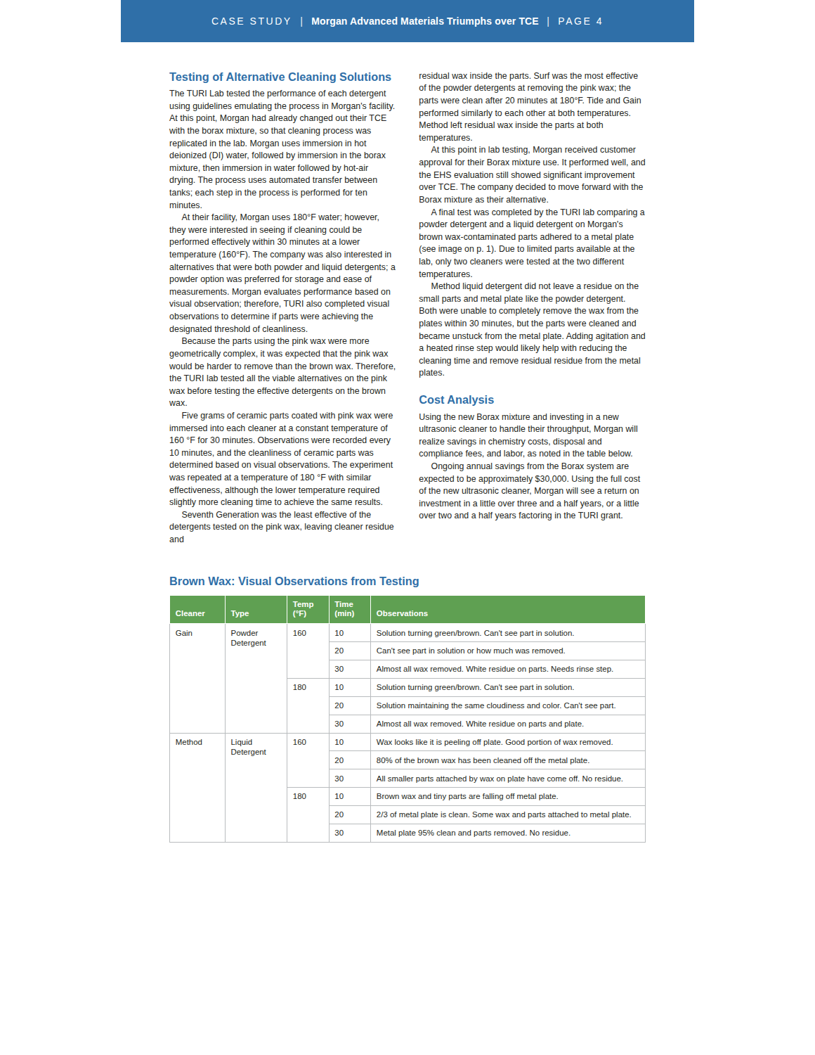CASE STUDY | Morgan Advanced Materials Triumphs over TCE | PAGE 4
Testing of Alternative Cleaning Solutions
The TURI Lab tested the performance of each detergent using guidelines emulating the process in Morgan's facility. At this point, Morgan had already changed out their TCE with the borax mixture, so that cleaning process was replicated in the lab. Morgan uses immersion in hot deionized (DI) water, followed by immersion in the borax mixture, then immersion in water followed by hot-air drying. The process uses automated transfer between tanks; each step in the process is performed for ten minutes.
At their facility, Morgan uses 180°F water; however, they were interested in seeing if cleaning could be performed effectively within 30 minutes at a lower temperature (160°F). The company was also interested in alternatives that were both powder and liquid detergents; a powder option was preferred for storage and ease of measurements. Morgan evaluates performance based on visual observation; therefore, TURI also completed visual observations to determine if parts were achieving the designated threshold of cleanliness.
Because the parts using the pink wax were more geometrically complex, it was expected that the pink wax would be harder to remove than the brown wax. Therefore, the TURI lab tested all the viable alternatives on the pink wax before testing the effective detergents on the brown wax.
Five grams of ceramic parts coated with pink wax were immersed into each cleaner at a constant temperature of 160 °F for 30 minutes. Observations were recorded every 10 minutes, and the cleanliness of ceramic parts was determined based on visual observations. The experiment was repeated at a temperature of 180 °F with similar effectiveness, although the lower temperature required slightly more cleaning time to achieve the same results.
Seventh Generation was the least effective of the detergents tested on the pink wax, leaving cleaner residue and
residual wax inside the parts. Surf was the most effective of the powder detergents at removing the pink wax; the parts were clean after 20 minutes at 180°F. Tide and Gain performed similarly to each other at both temperatures. Method left residual wax inside the parts at both temperatures.
At this point in lab testing, Morgan received customer approval for their Borax mixture use. It performed well, and the EHS evaluation still showed significant improvement over TCE. The company decided to move forward with the Borax mixture as their alternative.
A final test was completed by the TURI lab comparing a powder detergent and a liquid detergent on Morgan's brown wax-contaminated parts adhered to a metal plate (see image on p. 1). Due to limited parts available at the lab, only two cleaners were tested at the two different temperatures.
Method liquid detergent did not leave a residue on the small parts and metal plate like the powder detergent. Both were unable to completely remove the wax from the plates within 30 minutes, but the parts were cleaned and became unstuck from the metal plate. Adding agitation and a heated rinse step would likely help with reducing the cleaning time and remove residual residue from the metal plates.
Cost Analysis
Using the new Borax mixture and investing in a new ultrasonic cleaner to handle their throughput, Morgan will realize savings in chemistry costs, disposal and compliance fees, and labor, as noted in the table below.
Ongoing annual savings from the Borax system are expected to be approximately $30,000. Using the full cost of the new ultrasonic cleaner, Morgan will see a return on investment in a little over three and a half years, or a little over two and a half years factoring in the TURI grant.
Brown Wax: Visual Observations from Testing
| Cleaner | Type | Temp (°F) | Time (min) | Observations |
| --- | --- | --- | --- | --- |
| Gain | Powder Detergent | 160 | 10 | Solution turning green/brown. Can't see part in solution. |
| 20 | Can't see part in solution or how much was removed. |
| 30 | Almost all wax removed. White residue on parts. Needs rinse step. |
| 180 | 10 | Solution turning green/brown. Can't see part in solution. |
| 20 | Solution maintaining the same cloudiness and color. Can't see part. |
| 30 | Almost all wax removed. White residue on parts and plate. |
| Method | Liquid Detergent | 160 | 10 | Wax looks like it is peeling off plate. Good portion of wax removed. |
| 20 | 80% of the brown wax has been cleaned off the metal plate. |
| 30 | All smaller parts attached by wax on plate have come off. No residue. |
| 180 | 10 | Brown wax and tiny parts are falling off metal plate. |
| 20 | 2/3 of metal plate is clean. Some wax and parts attached to metal plate. |
| 30 | Metal plate 95% clean and parts removed. No residue. |